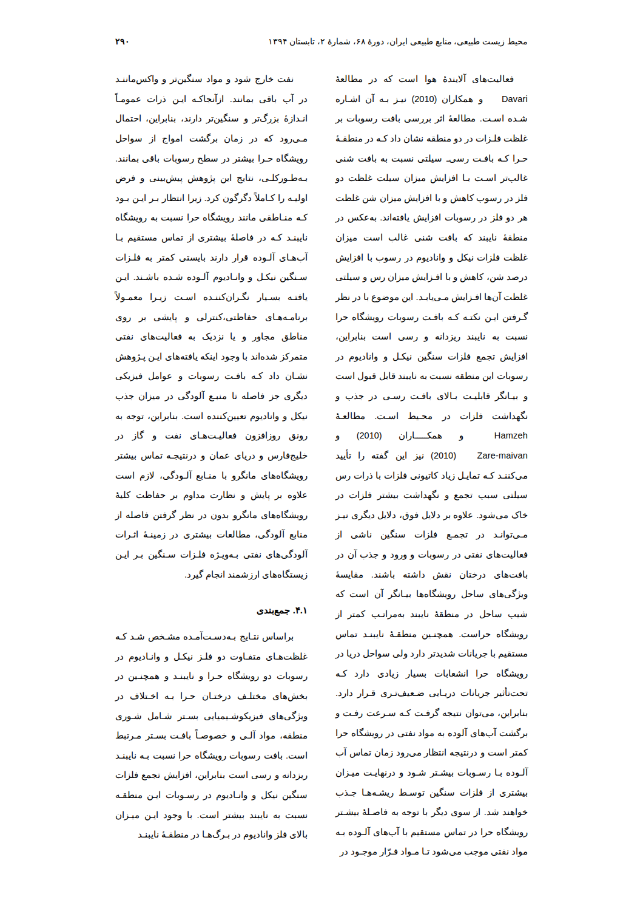محیط زیست طبیعی، منابع طبیعی ایران، دورهٔ ۶۸، شمارهٔ ۲، تابستان ۱۳۹۴
۲۹۰
فعالیت‌های آلایندهٔ هوا است که در مطالعهٔ Davari و همکاران (2010) نیـز بـه آن اشـاره شـده اسـت. مطالعهٔ اثر بررسی بافت رسوبات بر غلظت فلـزات در دو منطقه نشان داد کـه در منطقـهٔ حـرا کـه بافـت رسی‌ـ سیلتی نسبت به بافت شنی غالب‌تر اسـت بـا افزایش میزان سیلت غلظت دو فلز در رسوب کاهش و با افزایش میزان شن غلظت هر دو فلز در رسوبات افزایش یافته‌اند. به‌عکس در منطقهٔ نایبند که بافت شنی غالب است میزان غلظت فلزات نیکل و وانادیوم در رسوب با افزایش درصد شن، کاهش و با افـزایش میزان رس و سیلتی غلظت آن‌ها افـزایش مـی‌یابـد. این موضوع با در نظر گـرفتن ایـن نکتـه کـه بافـت رسوبات رویشگاه حرا نسبت به نایبند ریزدانه و رسی است بنابراین، افزایش تجمع فلزات سنگین نیکـل و وانادیوم در رسوبات این منطقه نسبت به نایبند قابل قبول است و بیـانگر قابلیـت بـالای بافـت رسـی در جذب و نگهداشت فلزات در محـیط اسـت. مطالعـهٔ Hamzeh و همکـــــاران (2010) و Zare-maivan (2010) نیز این گفته را تأیید می‌کننـد کـه تمایـل زیاد کاتیونی فلزات با ذرات رس سیلتی سبب تجمع و نگهداشت بیشتر فلزات در خاک می‌شود. علاوه بر دلایل فوق، دلایل دیگری نیـز مـی‌توانـد در تجمـع فلزات سنگین ناشی از فعالیت‌های نفتی در رسوبات و ورود و جذب آن در بافت‌های درختان نقش داشته باشند. مقایسهٔ ویژگی‌های ساحل رویشگاه‌ها بیـانگر آن است که شیب ساحل در منطقهٔ نایبند به‌مراتـب کمتر از رویشگاه حراست. همچنـین منطقـهٔ نایبنـد تماس مستقیم با جریانات شدیدتر دارد ولی سواحل دریا در رویشگاه حرا انشعابات بسیار زیادی دارد کـه تحت‌تأثیر جریانات دریـایی ضـعیف‌تـری قـرار دارد. بنابراین، می‌توان نتیجه گرفـت کـه سـرعت رفـت و برگشت آب‌های آلوده به مواد نفتی در رویشگاه حرا کمتر است و درنتیجه انتظار می‌رود زمان تماس آب آلـوده بـا رسـوبات بیشـتر شـود و درنهایـت میـزان بیشتری از فلزات سنگین توسـط ریشـه‌هـا جـذب خواهند شد. از سوی دیگر با توجه به فاصـلهٔ بیشـتر رویشگاه حرا در تماس مستقیم با آب‌های آلـوده بـه مواد نفتی موجب می‌شود تـا مـواد فـرّار موجـود در
نفت خارج شود و مواد سنگین‌تر و واکس‌ماننـد در آب باقی بمانند. ازآنجاکـه ایـن ذرات عمومـاً انـدازهٔ بزرگ‌تر و سنگین‌تر دارند، بنابراین، احتمال مـی‌رود که در زمان برگشت امواج از سواحل رویشگاه حـرا بیشتر در سطح رسوبات باقی بمانند. بـه‌طـورکلـی، نتایج این پژوهش پیش‌بینی و فرض اولیـه را کـاملاً دگرگون کرد. زیرا انتظار بـر ایـن بـود کـه منـاطقی مانند رویشگاه حرا نسبت به رویشگاه نایبنـد کـه در فاصلهٔ بیشتری از تماس مستقیم بـا آب‌هـای آلـوده قرار دارند بایستی کمتر به فلـزات سـنگین نیکـل و وانـادیوم آلـوده شـده باشـند. ایـن یافتـه بسـیار نگـران‌کننـده اسـت زیـرا معمـولاً برنامـه‌هـای حفاظتی،کنترلی و پایشی بر روی مناطق مجاور و یا نزدیک به فعالیت‌های نفتی متمرکز شده‌اند با وجود اینکه یافته‌های ایـن پـژوهش نشـان داد کـه بافـت رسوبات و عوامل فیزیکی دیگری جز فاصله تا منبـع آلودگی در میزان جذب نیکل و وانادیوم تعیین‌کننده است. بنابراین، توجه به رونق روزافزون فعالیـت‌هـای نفت و گاز در خلیج‌فارس و دریای عمان و درنتیجـه تماس بیشتر رویشگاه‌های مانگرو با منـابع آلـودگی، لازم است علاوه بر پایش و نظارت مداوم بر حفاظت کلیهٔ رویشگاه‌های مانگرو بدون در نظر گرفتن فاصله از منابع آلودگی، مطالعات بیشتری در زمینـهٔ اثـرات آلودگی‌های نفتی بـه‌ویـژه فلـزات سـنگین بـر ایـن زیستگاه‌های ارزشمند انجام گیرد.
۴.۱. جمع‌بندی
براساس نتـایج بـه‌دسـت‌آمـده مشـخص شـد کـه غلظت‌هـای متفـاوت دو فلـز نیکـل و وانـادیوم در رسوبات دو رویشگاه حـرا و نایبنـد و همچنـین در بخش‌های مختلـف درختـان حـرا بـه اخـتلاف در ویژگی‌های فیزیکوشـیمیایی بسـتر شـامل شـوری منطقه، مواد آلـی و خصوصـاً بافـت بسـتر مـرتبط است. بافت رسوبات رویشگاه حرا نسبت بـه نایبنـد ریزدانه و رسی است بنابراین، افزایش تجمع فلزات سنگین نیکل و وانـادیوم در رسـوبات ایـن منطقـه نسبت به نایبند بیشتر است. با وجود ایـن میـزان بالای فلز وانادیوم در بـرگ‌هـا در منطقـهٔ نایبنـد